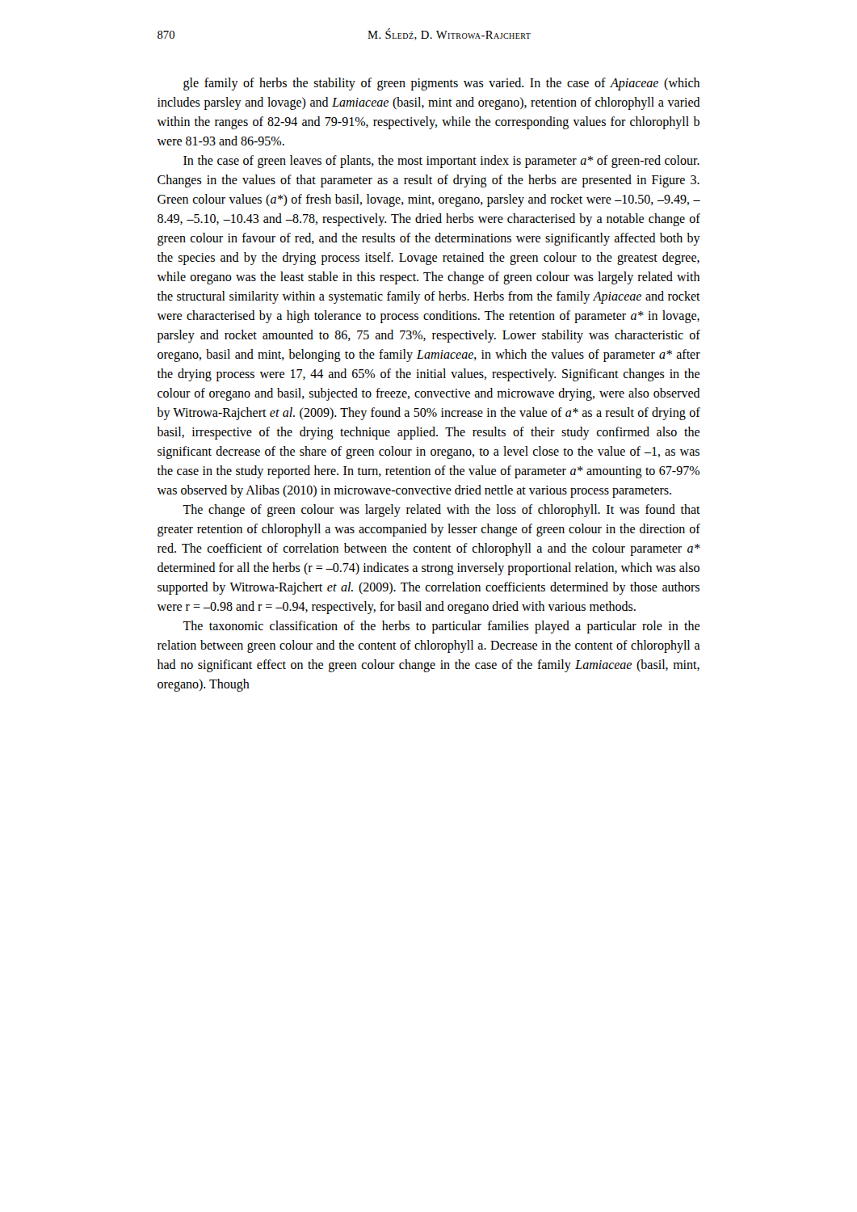870 M. Śledź, D. Witrowa-Rajchert
gle family of herbs the stability of green pigments was varied. In the case of Apiaceae (which includes parsley and lovage) and Lamiaceae (basil, mint and oregano), retention of chlorophyll a varied within the ranges of 82-94 and 79-91%, respectively, while the corresponding values for chlorophyll b were 81-93 and 86-95%.
In the case of green leaves of plants, the most important index is parameter a* of green-red colour. Changes in the values of that parameter as a result of drying of the herbs are presented in Figure 3. Green colour values (a*) of fresh basil, lovage, mint, oregano, parsley and rocket were –10.50, –9.49, –8.49, –5.10, –10.43 and –8.78, respectively. The dried herbs were characterised by a notable change of green colour in favour of red, and the results of the determinations were significantly affected both by the species and by the drying process itself. Lovage retained the green colour to the greatest degree, while oregano was the least stable in this respect. The change of green colour was largely related with the structural similarity within a systematic family of herbs. Herbs from the family Apiaceae and rocket were characterised by a high tolerance to process conditions. The retention of parameter a* in lovage, parsley and rocket amounted to 86, 75 and 73%, respectively. Lower stability was characteristic of oregano, basil and mint, belonging to the family Lamiaceae, in which the values of parameter a* after the drying process were 17, 44 and 65% of the initial values, respectively. Significant changes in the colour of oregano and basil, subjected to freeze, convective and microwave drying, were also observed by Witrowa-Rajchert et al. (2009). They found a 50% increase in the value of a* as a result of drying of basil, irrespective of the drying technique applied. The results of their study confirmed also the significant decrease of the share of green colour in oregano, to a level close to the value of –1, as was the case in the study reported here. In turn, retention of the value of parameter a* amounting to 67-97% was observed by Alibas (2010) in microwave-convective dried nettle at various process parameters.
The change of green colour was largely related with the loss of chlorophyll. It was found that greater retention of chlorophyll a was accompanied by lesser change of green colour in the direction of red. The coefficient of correlation between the content of chlorophyll a and the colour parameter a* determined for all the herbs (r = –0.74) indicates a strong inversely proportional relation, which was also supported by Witrowa-Rajchert et al. (2009). The correlation coefficients determined by those authors were r = –0.98 and r = –0.94, respectively, for basil and oregano dried with various methods.
The taxonomic classification of the herbs to particular families played a particular role in the relation between green colour and the content of chlorophyll a. Decrease in the content of chlorophyll a had no significant effect on the green colour change in the case of the family Lamiaceae (basil, mint, oregano). Though